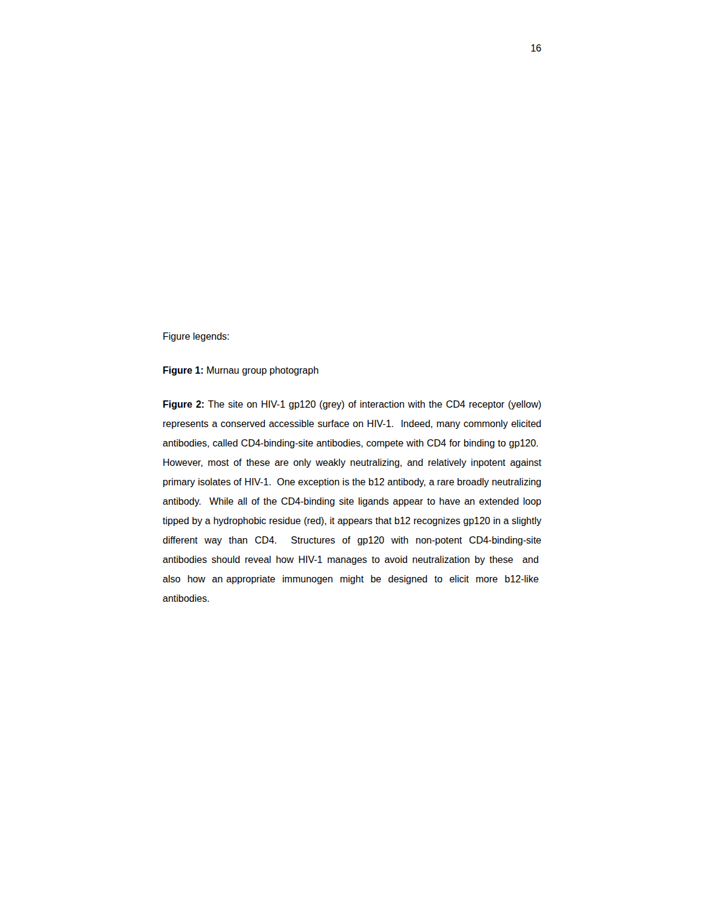16
Figure legends:
Figure 1: Murnau group photograph
Figure 2: The site on HIV-1 gp120 (grey) of interaction with the CD4 receptor (yellow) represents a conserved accessible surface on HIV-1. Indeed, many commonly elicited antibodies, called CD4-binding-site antibodies, compete with CD4 for binding to gp120. However, most of these are only weakly neutralizing, and relatively inpotent against primary isolates of HIV-1. One exception is the b12 antibody, a rare broadly neutralizing antibody. While all of the CD4-binding site ligands appear to have an extended loop tipped by a hydrophobic residue (red), it appears that b12 recognizes gp120 in a slightly different way than CD4. Structures of gp120 with non-potent CD4-binding-site antibodies should reveal how HIV-1 manages to avoid neutralization by these and also how an appropriate immunogen might be designed to elicit more b12-like antibodies.